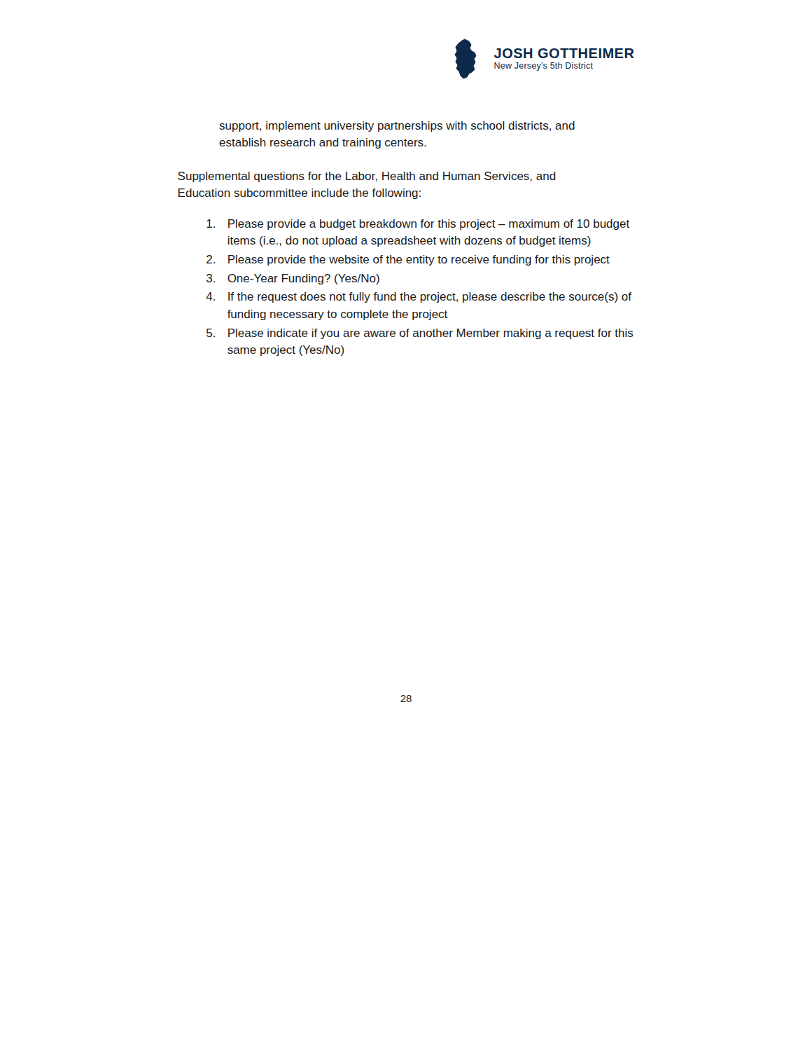Josh Gottheimer
New Jersey’s 5th District
support, implement university partnerships with school districts, and establish research and training centers.
Supplemental questions for the Labor, Health and Human Services, and Education subcommittee include the following:
Please provide a budget breakdown for this project – maximum of 10 budget items (i.e., do not upload a spreadsheet with dozens of budget items)
Please provide the website of the entity to receive funding for this project
One-Year Funding? (Yes/No)
If the request does not fully fund the project, please describe the source(s) of funding necessary to complete the project
Please indicate if you are aware of another Member making a request for this same project (Yes/No)
28